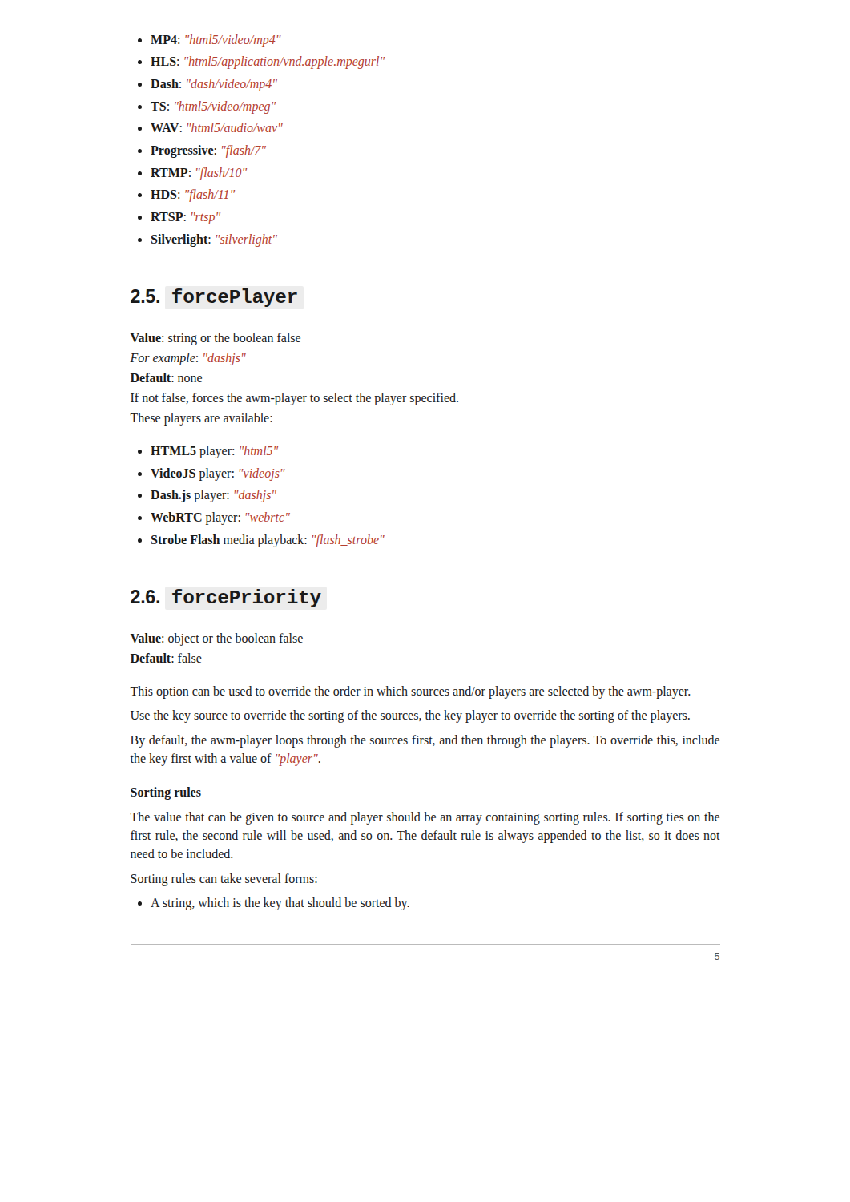MP4: "html5/video/mp4"
HLS: "html5/application/vnd.apple.mpegurl"
Dash: "dash/video/mp4"
TS: "html5/video/mpeg"
WAV: "html5/audio/wav"
Progressive: "flash/7"
RTMP: "flash/10"
HDS: "flash/11"
RTSP: "rtsp"
Silverlight: "silverlight"
2.5. forcePlayer
Value: string or the boolean false
For example: "dashjs"
Default: none
If not false, forces the awm-player to select the player specified.
These players are available:
HTML5 player: "html5"
VideoJS player: "videojs"
Dash.js player: "dashjs"
WebRTC player: "webrtc"
Strobe Flash media playback: "flash_strobe"
2.6. forcePriority
Value: object or the boolean false
Default: false
This option can be used to override the order in which sources and/or players are selected by the awm-player.
Use the key source to override the sorting of the sources, the key player to override the sorting of the players.
By default, the awm-player loops through the sources first, and then through the players. To override this, include the key first with a value of "player".
Sorting rules
The value that can be given to source and player should be an array containing sorting rules. If sorting ties on the first rule, the second rule will be used, and so on. The default rule is always appended to the list, so it does not need to be included.
Sorting rules can take several forms:
A string, which is the key that should be sorted by.
5